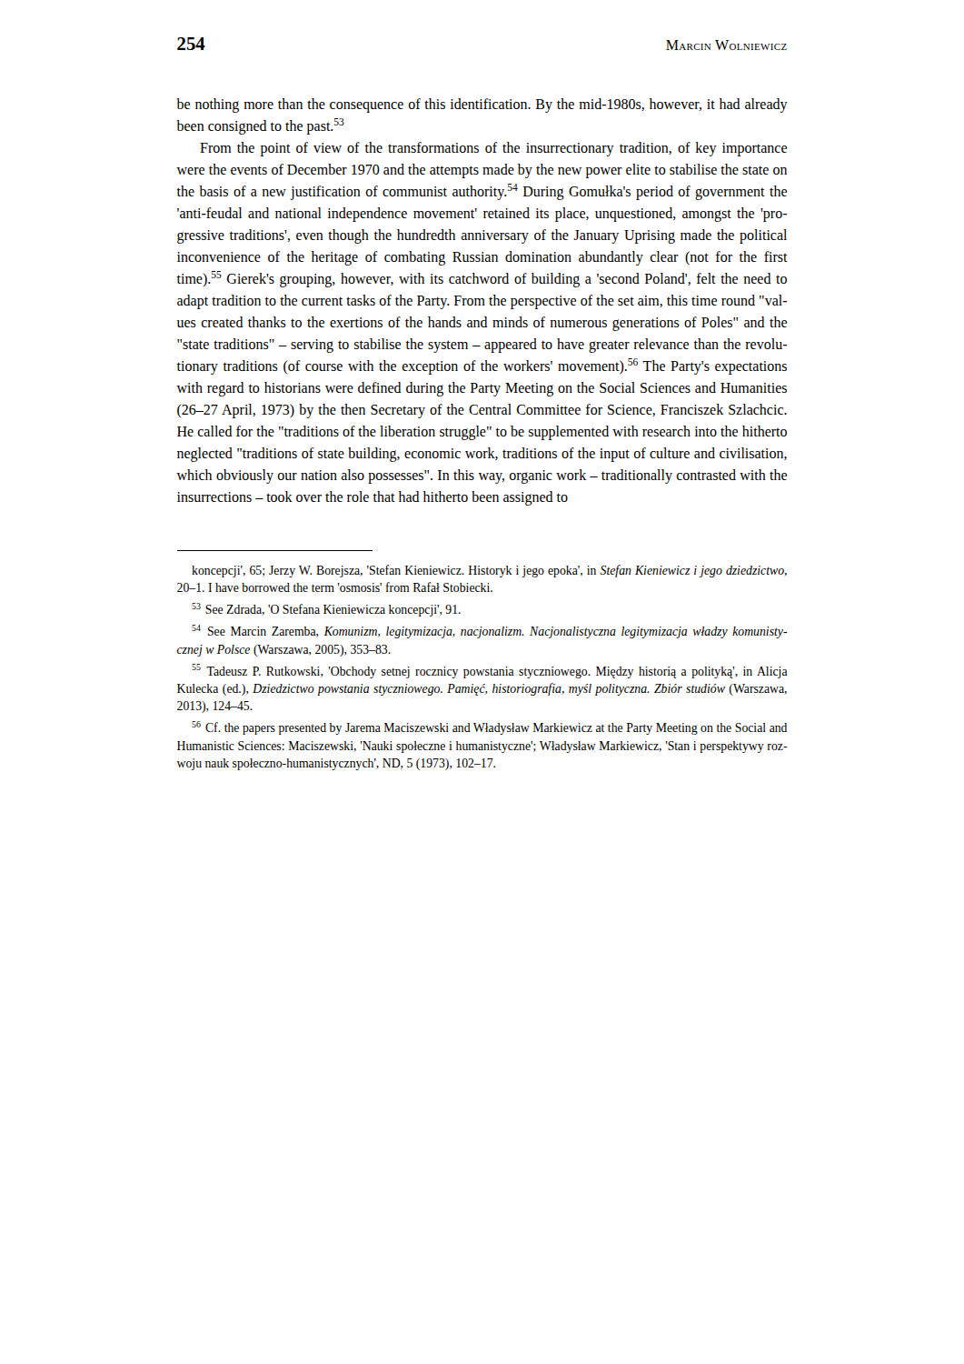254 Marcin Wolniewicz
be nothing more than the consequence of this identification. By the mid-1980s, however, it had already been consigned to the past.53
From the point of view of the transformations of the insurrectionary tradition, of key importance were the events of December 1970 and the attempts made by the new power elite to stabilise the state on the basis of a new justification of communist authority.54 During Gomułka's period of government the 'anti-feudal and national independence movement' retained its place, unquestioned, amongst the 'progressive traditions', even though the hundredth anniversary of the January Uprising made the political inconvenience of the heritage of combating Russian domination abundantly clear (not for the first time).55 Gierek's grouping, however, with its catchword of building a 'second Poland', felt the need to adapt tradition to the current tasks of the Party. From the perspective of the set aim, this time round "values created thanks to the exertions of the hands and minds of numerous generations of Poles" and the "state traditions" – serving to stabilise the system – appeared to have greater relevance than the revolutionary traditions (of course with the exception of the workers' movement).56 The Party's expectations with regard to historians were defined during the Party Meeting on the Social Sciences and Humanities (26–27 April, 1973) by the then Secretary of the Central Committee for Science, Franciszek Szlachcic. He called for the "traditions of the liberation struggle" to be supplemented with research into the hitherto neglected "traditions of state building, economic work, traditions of the input of culture and civilisation, which obviously our nation also possesses". In this way, organic work – traditionally contrasted with the insurrections – took over the role that had hitherto been assigned to
koncepcji', 65; Jerzy W. Borejsza, 'Stefan Kieniewicz. Historyk i jego epoka', in Stefan Kieniewicz i jego dziedzictwo, 20–1. I have borrowed the term 'osmosis' from Rafał Stobiecki.
53 See Zdrada, 'O Stefana Kieniewicza koncepcji', 91.
54 See Marcin Zaremba, Komunizm, legitymizacja, nacjonalizm. Nacjonalistyczna legitymizacja władzy komunistycznej w Polsce (Warszawa, 2005), 353–83.
55 Tadeusz P. Rutkowski, 'Obchody setnej rocznicy powstania styczniowego. Między historią a polityką', in Alicja Kulecka (ed.), Dziedzictwo powstania styczniowego. Pamięć, historiografia, myśl polityczna. Zbiór studiów (Warszawa, 2013), 124–45.
56 Cf. the papers presented by Jarema Maciszewski and Władysław Markiewicz at the Party Meeting on the Social and Humanistic Sciences: Maciszewski, 'Nauki społeczne i humanistyczne'; Władysław Markiewicz, 'Stan i perspektywy rozwoju nauk społeczno-humanistycznych', ND, 5 (1973), 102–17.